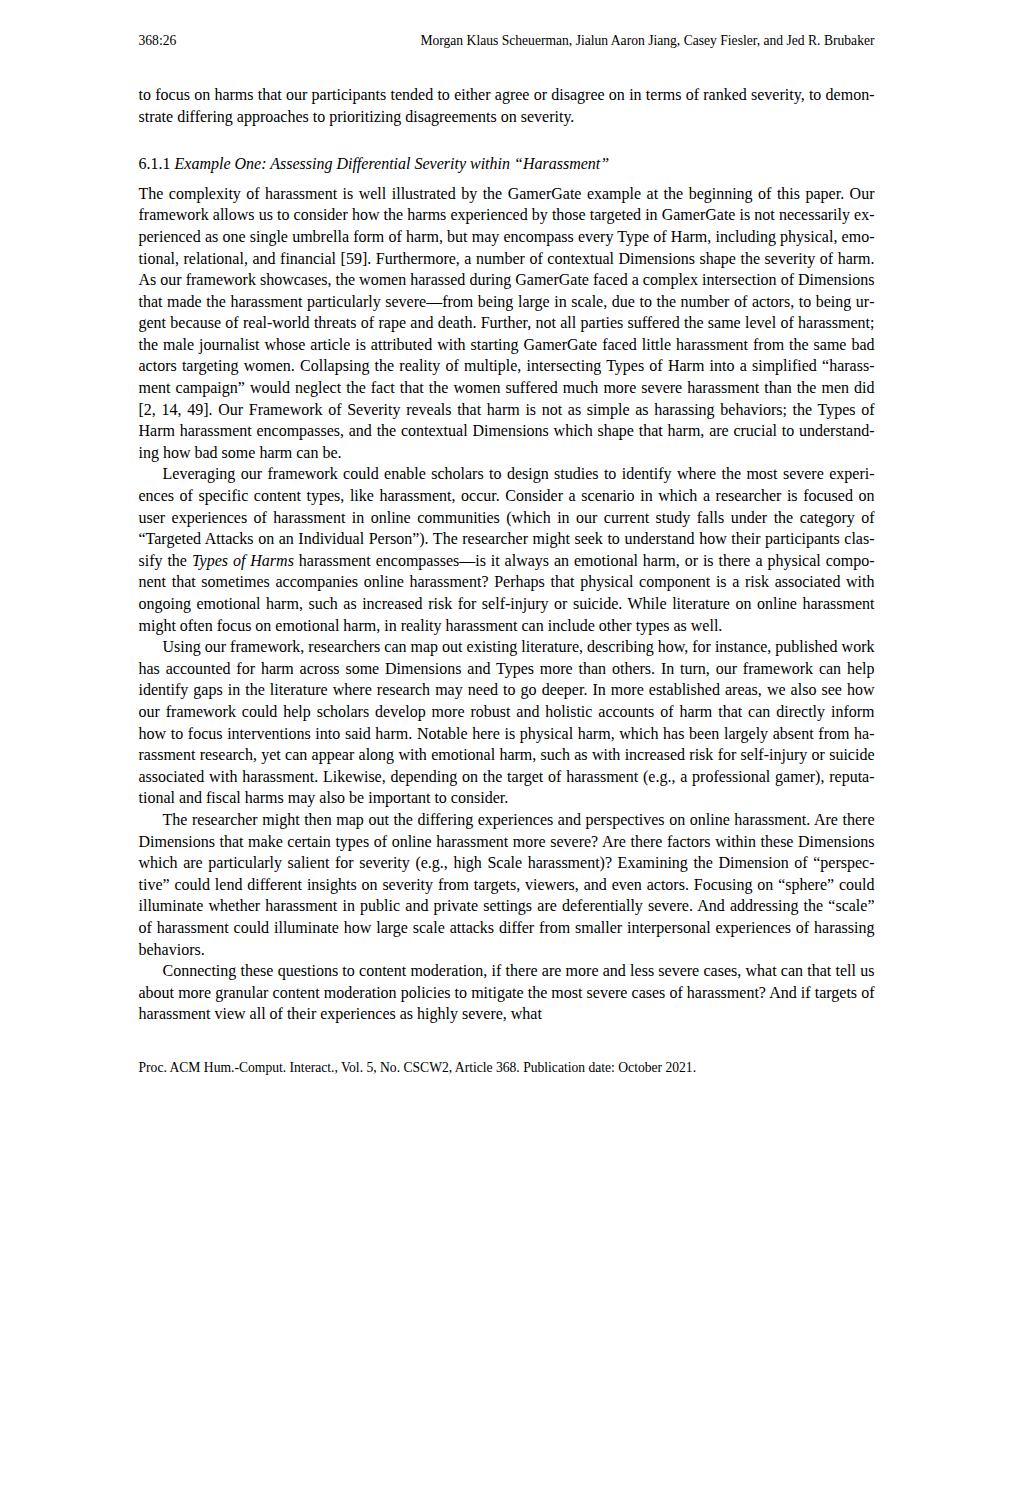368:26 Morgan Klaus Scheuerman, Jialun Aaron Jiang, Casey Fiesler, and Jed R. Brubaker
to focus on harms that our participants tended to either agree or disagree on in terms of ranked severity, to demonstrate differing approaches to prioritizing disagreements on severity.
6.1.1 Example One: Assessing Differential Severity within “Harassment”
The complexity of harassment is well illustrated by the GamerGate example at the beginning of this paper. Our framework allows us to consider how the harms experienced by those targeted in GamerGate is not necessarily experienced as one single umbrella form of harm, but may encompass every Type of Harm, including physical, emotional, relational, and financial [59]. Furthermore, a number of contextual Dimensions shape the severity of harm. As our framework showcases, the women harassed during GamerGate faced a complex intersection of Dimensions that made the harassment particularly severe—from being large in scale, due to the number of actors, to being urgent because of real-world threats of rape and death. Further, not all parties suffered the same level of harassment; the male journalist whose article is attributed with starting GamerGate faced little harassment from the same bad actors targeting women. Collapsing the reality of multiple, intersecting Types of Harm into a simplified “harassment campaign” would neglect the fact that the women suffered much more severe harassment than the men did [2, 14, 49]. Our Framework of Severity reveals that harm is not as simple as harassing behaviors; the Types of Harm harassment encompasses, and the contextual Dimensions which shape that harm, are crucial to understanding how bad some harm can be.
Leveraging our framework could enable scholars to design studies to identify where the most severe experiences of specific content types, like harassment, occur. Consider a scenario in which a researcher is focused on user experiences of harassment in online communities (which in our current study falls under the category of “Targeted Attacks on an Individual Person”). The researcher might seek to understand how their participants classify the Types of Harms harassment encompasses—is it always an emotional harm, or is there a physical component that sometimes accompanies online harassment? Perhaps that physical component is a risk associated with ongoing emotional harm, such as increased risk for self-injury or suicide. While literature on online harassment might often focus on emotional harm, in reality harassment can include other types as well.
Using our framework, researchers can map out existing literature, describing how, for instance, published work has accounted for harm across some Dimensions and Types more than others. In turn, our framework can help identify gaps in the literature where research may need to go deeper. In more established areas, we also see how our framework could help scholars develop more robust and holistic accounts of harm that can directly inform how to focus interventions into said harm. Notable here is physical harm, which has been largely absent from harassment research, yet can appear along with emotional harm, such as with increased risk for self-injury or suicide associated with harassment. Likewise, depending on the target of harassment (e.g., a professional gamer), reputational and fiscal harms may also be important to consider.
The researcher might then map out the differing experiences and perspectives on online harassment. Are there Dimensions that make certain types of online harassment more severe? Are there factors within these Dimensions which are particularly salient for severity (e.g., high Scale harassment)? Examining the Dimension of “perspective” could lend different insights on severity from targets, viewers, and even actors. Focusing on “sphere” could illuminate whether harassment in public and private settings are deferentially severe. And addressing the “scale” of harassment could illuminate how large scale attacks differ from smaller interpersonal experiences of harassing behaviors.
Connecting these questions to content moderation, if there are more and less severe cases, what can that tell us about more granular content moderation policies to mitigate the most severe cases of harassment? And if targets of harassment view all of their experiences as highly severe, what
Proc. ACM Hum.-Comput. Interact., Vol. 5, No. CSCW2, Article 368. Publication date: October 2021.